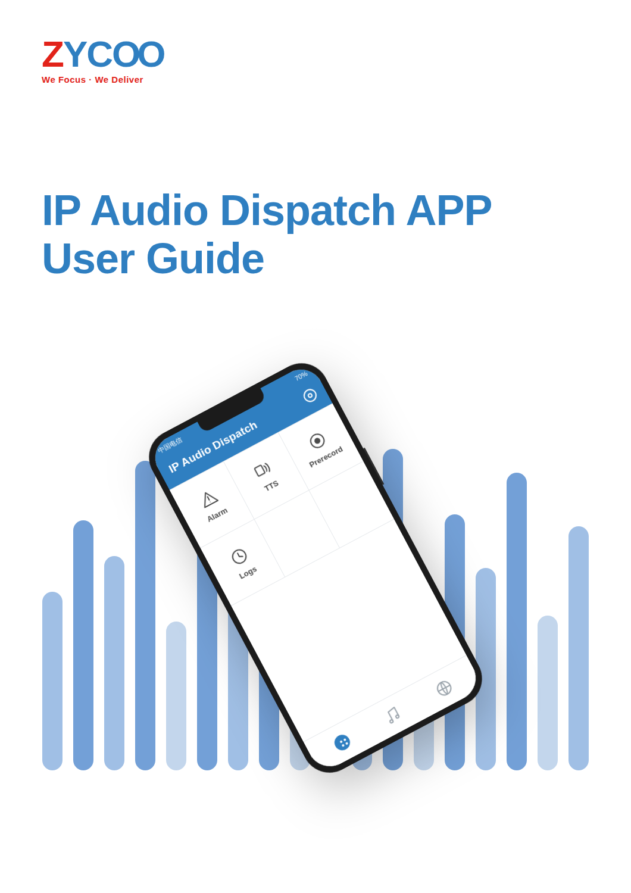ZYCOO
We Focus · We Deliver
IP Audio Dispatch APP User Guide
中国电信 70%
IP Audio Dispatch
Alarm
TTS
Prerecord
Logs